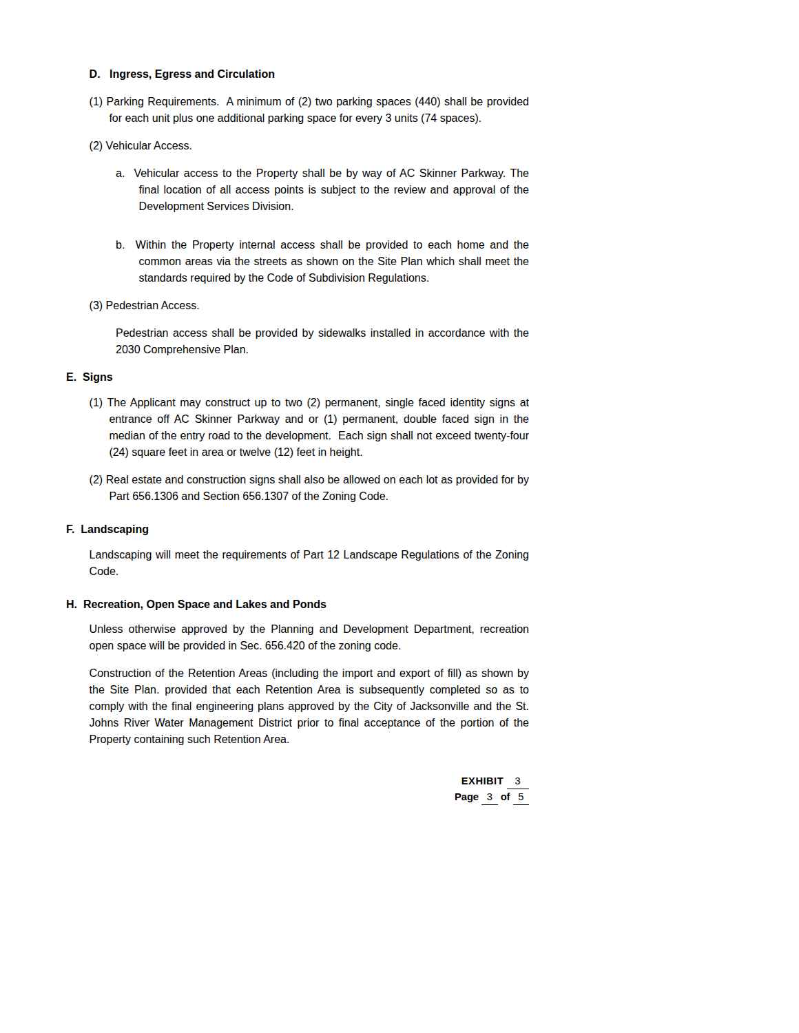D. Ingress, Egress and Circulation
(1) Parking Requirements. A minimum of (2) two parking spaces (440) shall be provided for each unit plus one additional parking space for every 3 units (74 spaces).
(2) Vehicular Access.
a. Vehicular access to the Property shall be by way of AC Skinner Parkway. The final location of all access points is subject to the review and approval of the Development Services Division.
b. Within the Property internal access shall be provided to each home and the common areas via the streets as shown on the Site Plan which shall meet the standards required by the Code of Subdivision Regulations.
(3) Pedestrian Access.
Pedestrian access shall be provided by sidewalks installed in accordance with the 2030 Comprehensive Plan.
E. Signs
(1) The Applicant may construct up to two (2) permanent, single faced identity signs at entrance off AC Skinner Parkway and or (1) permanent, double faced sign in the median of the entry road to the development. Each sign shall not exceed twenty-four (24) square feet in area or twelve (12) feet in height.
(2) Real estate and construction signs shall also be allowed on each lot as provided for by Part 656.1306 and Section 656.1307 of the Zoning Code.
F. Landscaping
Landscaping will meet the requirements of Part 12 Landscape Regulations of the Zoning Code.
H. Recreation, Open Space and Lakes and Ponds
Unless otherwise approved by the Planning and Development Department, recreation open space will be provided in Sec. 656.420 of the zoning code.
Construction of the Retention Areas (including the import and export of fill) as shown by the Site Plan. provided that each Retention Area is subsequently completed so as to comply with the final engineering plans approved by the City of Jacksonville and the St. Johns River Water Management District prior to final acceptance of the portion of the Property containing such Retention Area.
EXHIBIT 3
Page 3 of 5